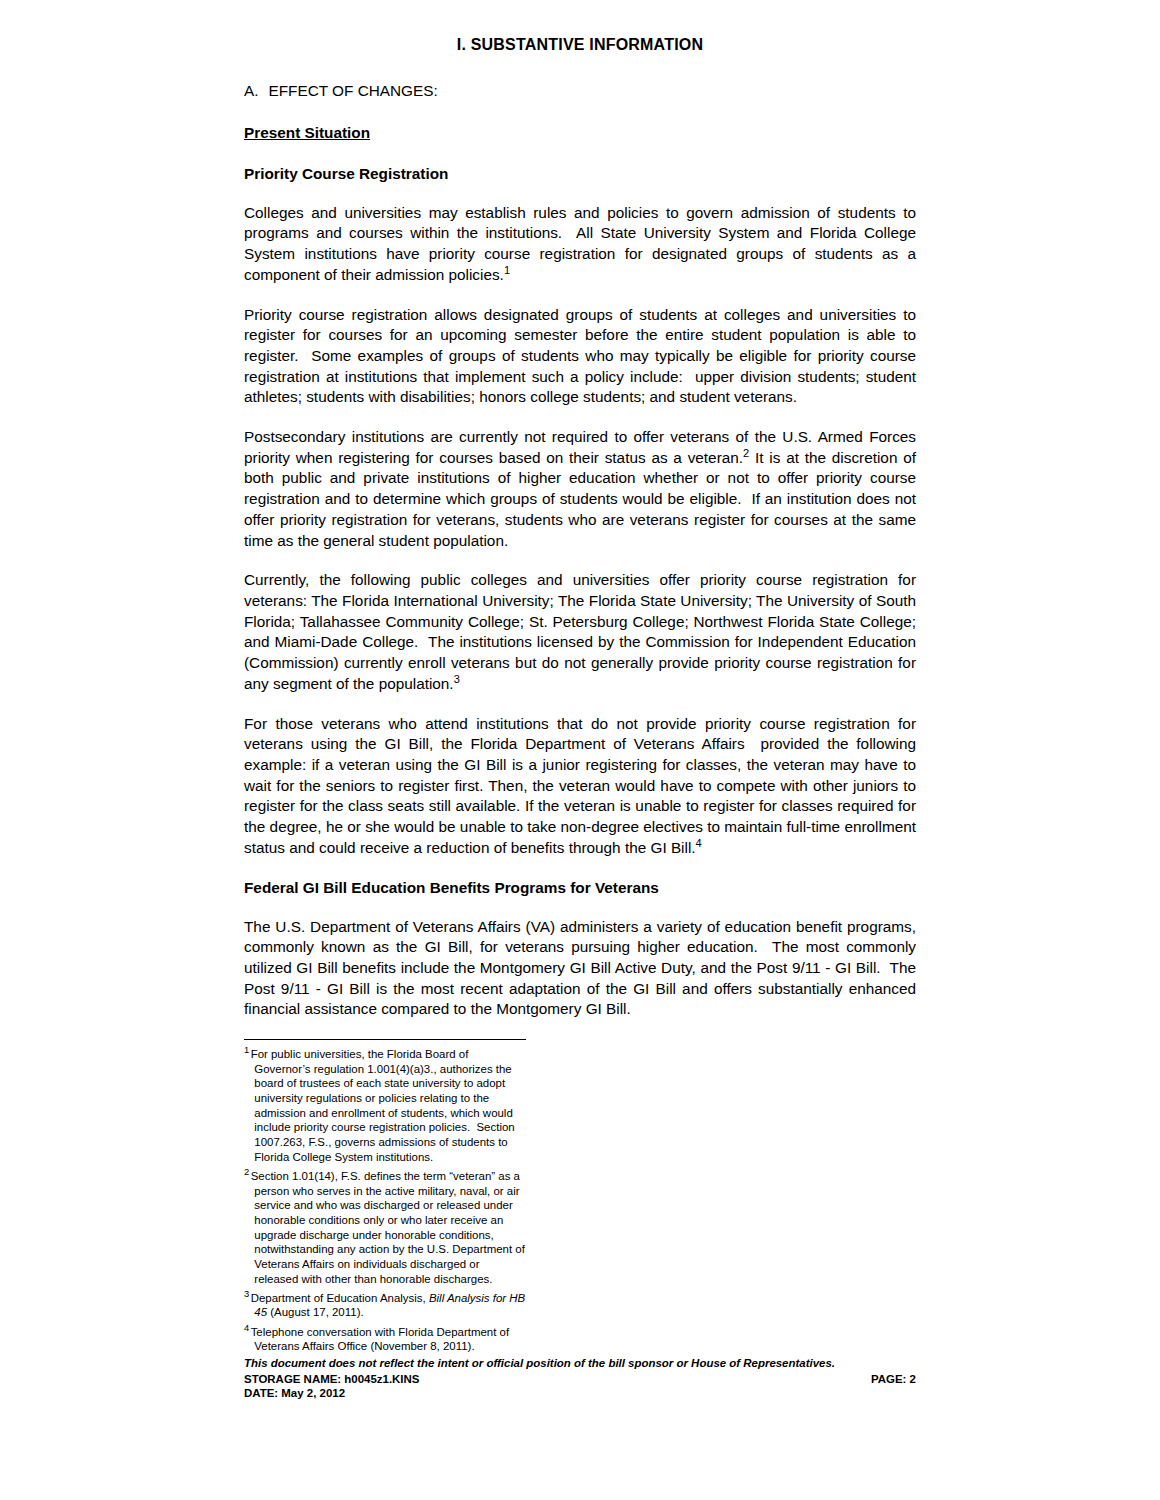I. SUBSTANTIVE INFORMATION
A. EFFECT OF CHANGES:
Present Situation
Priority Course Registration
Colleges and universities may establish rules and policies to govern admission of students to programs and courses within the institutions. All State University System and Florida College System institutions have priority course registration for designated groups of students as a component of their admission policies.1
Priority course registration allows designated groups of students at colleges and universities to register for courses for an upcoming semester before the entire student population is able to register. Some examples of groups of students who may typically be eligible for priority course registration at institutions that implement such a policy include: upper division students; student athletes; students with disabilities; honors college students; and student veterans.
Postsecondary institutions are currently not required to offer veterans of the U.S. Armed Forces priority when registering for courses based on their status as a veteran.2 It is at the discretion of both public and private institutions of higher education whether or not to offer priority course registration and to determine which groups of students would be eligible. If an institution does not offer priority registration for veterans, students who are veterans register for courses at the same time as the general student population.
Currently, the following public colleges and universities offer priority course registration for veterans: The Florida International University; The Florida State University; The University of South Florida; Tallahassee Community College; St. Petersburg College; Northwest Florida State College; and Miami-Dade College. The institutions licensed by the Commission for Independent Education (Commission) currently enroll veterans but do not generally provide priority course registration for any segment of the population.3
For those veterans who attend institutions that do not provide priority course registration for veterans using the GI Bill, the Florida Department of Veterans Affairs provided the following example: if a veteran using the GI Bill is a junior registering for classes, the veteran may have to wait for the seniors to register first. Then, the veteran would have to compete with other juniors to register for the class seats still available. If the veteran is unable to register for classes required for the degree, he or she would be unable to take non-degree electives to maintain full-time enrollment status and could receive a reduction of benefits through the GI Bill.4
Federal GI Bill Education Benefits Programs for Veterans
The U.S. Department of Veterans Affairs (VA) administers a variety of education benefit programs, commonly known as the GI Bill, for veterans pursuing higher education. The most commonly utilized GI Bill benefits include the Montgomery GI Bill Active Duty, and the Post 9/11 - GI Bill. The Post 9/11 - GI Bill is the most recent adaptation of the GI Bill and offers substantially enhanced financial assistance compared to the Montgomery GI Bill.
1 For public universities, the Florida Board of Governor’s regulation 1.001(4)(a)3., authorizes the board of trustees of each state university to adopt university regulations or policies relating to the admission and enrollment of students, which would include priority course registration policies. Section 1007.263, F.S., governs admissions of students to Florida College System institutions.
2 Section 1.01(14), F.S. defines the term “veteran” as a person who serves in the active military, naval, or air service and who was discharged or released under honorable conditions only or who later receive an upgrade discharge under honorable conditions, notwithstanding any action by the U.S. Department of Veterans Affairs on individuals discharged or released with other than honorable discharges.
3 Department of Education Analysis, Bill Analysis for HB 45 (August 17, 2011).
4 Telephone conversation with Florida Department of Veterans Affairs Office (November 8, 2011).
This document does not reflect the intent or official position of the bill sponsor or House of Representatives.
STORAGE NAME: h0045z1.KINS
DATE: May 2, 2012
PAGE: 2